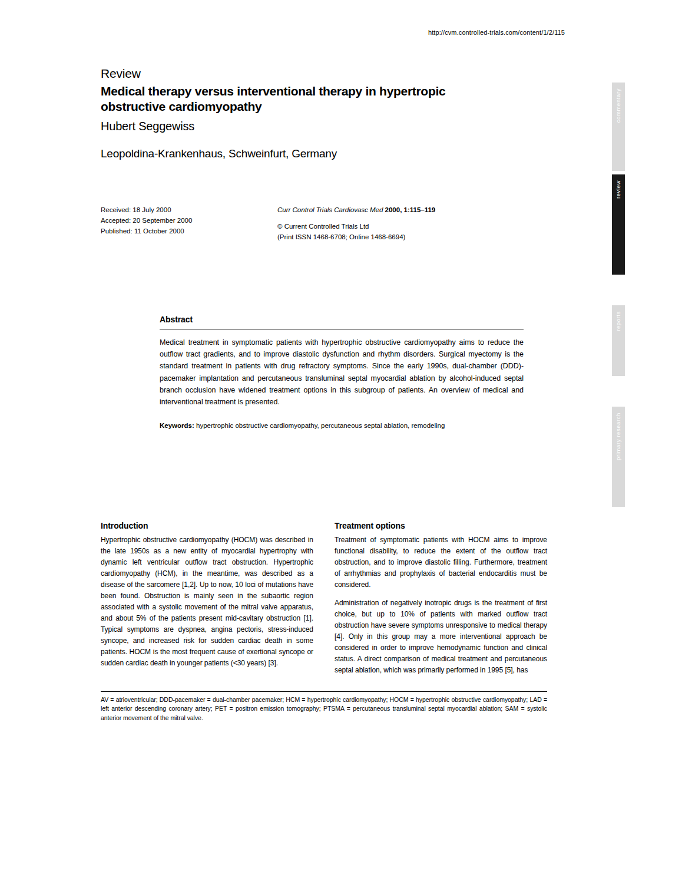http://cvm.controlled-trials.com/content/1/2/115
commentary
review
reports
primary research
Review
Medical therapy versus interventional therapy in hypertropic
obstructive cardiomyopathy
Hubert Seggewiss
Leopoldina-Krankenhaus, Schweinfurt, Germany
Received: 18 July 2000
Accepted: 20 September 2000
Published: 11 October 2000
Curr Control Trials Cardiovasc Med 2000, 1:115–119
© Current Controlled Trials Ltd
(Print ISSN 1468-6708; Online 1468-6694)
Abstract
Medical treatment in symptomatic patients with hypertrophic obstructive cardiomyopathy aims to reduce the outflow tract gradients, and to improve diastolic dysfunction and rhythm disorders. Surgical myectomy is the standard treatment in patients with drug refractory symptoms. Since the early 1990s, dual-chamber (DDD)-pacemaker implantation and percutaneous transluminal septal myocardial ablation by alcohol-induced septal branch occlusion have widened treatment options in this subgroup of patients. An overview of medical and interventional treatment is presented.
Keywords: hypertrophic obstructive cardiomyopathy, percutaneous septal ablation, remodeling
Introduction
Hypertrophic obstructive cardiomyopathy (HOCM) was described in the late 1950s as a new entity of myocardial hypertrophy with dynamic left ventricular outflow tract obstruction. Hypertrophic cardiomyopathy (HCM), in the meantime, was described as a disease of the sarcomere [1,2]. Up to now, 10 loci of mutations have been found. Obstruction is mainly seen in the subaortic region associated with a systolic movement of the mitral valve apparatus, and about 5% of the patients present mid-cavitary obstruction [1]. Typical symptoms are dyspnea, angina pectoris, stress-induced syncope, and increased risk for sudden cardiac death in some patients. HOCM is the most frequent cause of exertional syncope or sudden cardiac death in younger patients (<30 years) [3].
Treatment options
Treatment of symptomatic patients with HOCM aims to improve functional disability, to reduce the extent of the outflow tract obstruction, and to improve diastolic filling. Furthermore, treatment of arrhythmias and prophylaxis of bacterial endocarditis must be considered.
Administration of negatively inotropic drugs is the treatment of first choice, but up to 10% of patients with marked outflow tract obstruction have severe symptoms unresponsive to medical therapy [4]. Only in this group may a more interventional approach be considered in order to improve hemodynamic function and clinical status. A direct comparison of medical treatment and percutaneous septal ablation, which was primarily performed in 1995 [5], has
AV = atrioventricular; DDD-pacemaker = dual-chamber pacemaker; HCM = hypertrophic cardiomyopathy; HOCM = hypertrophic obstructive cardiomyopathy; LAD = left anterior descending coronary artery; PET = positron emission tomography; PTSMA = percutaneous transluminal septal myocardial ablation; SAM = systolic anterior movement of the mitral valve.